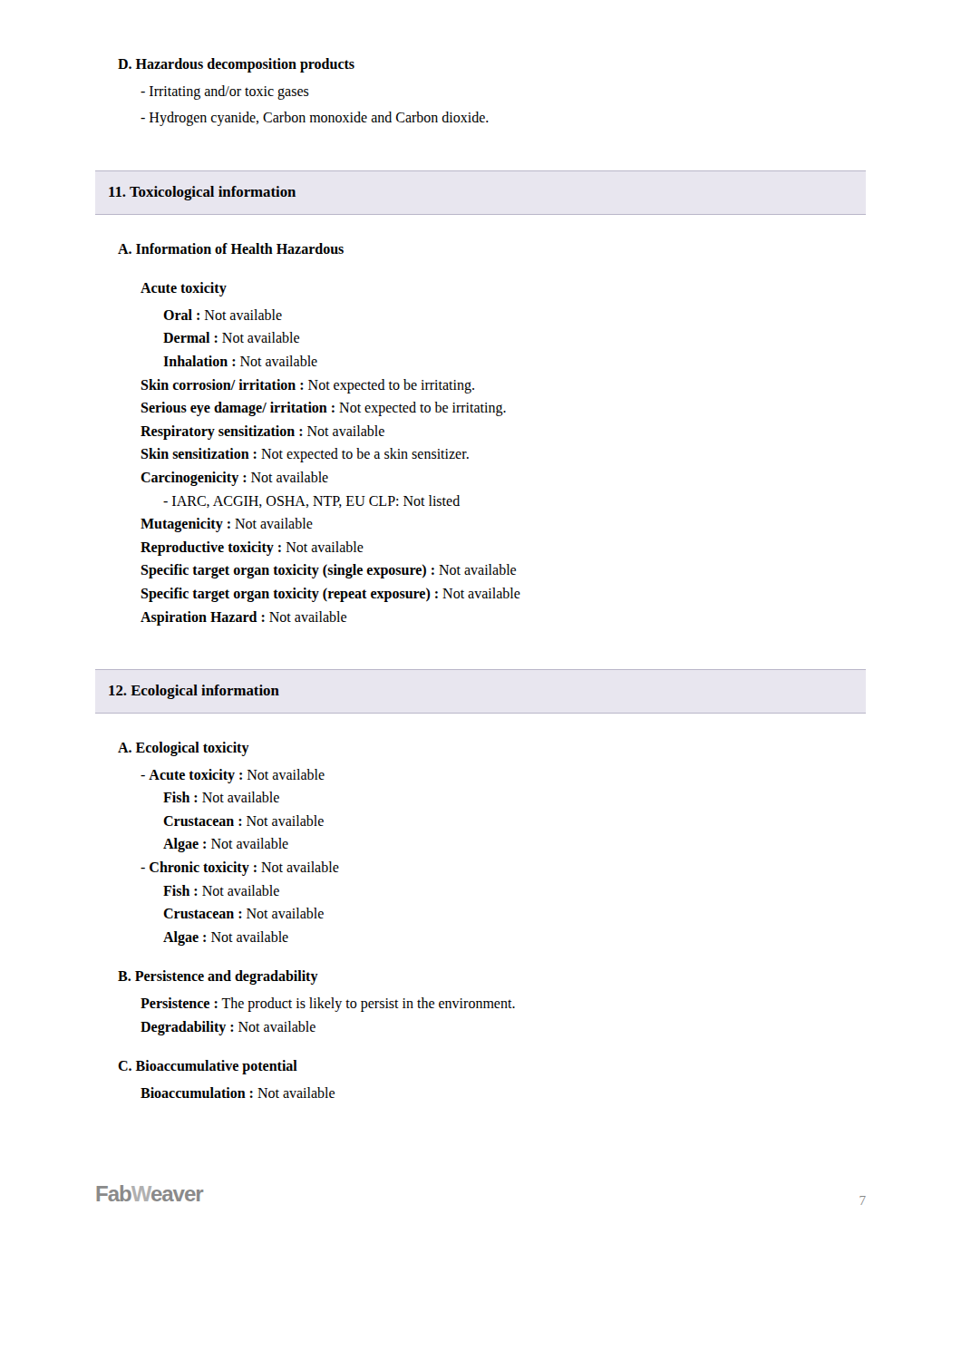D. Hazardous decomposition products
- Irritating and/or toxic gases
- Hydrogen cyanide, Carbon monoxide and Carbon dioxide.
11. Toxicological information
A. Information of Health Hazardous
Acute toxicity
Oral : Not available
Dermal : Not available
Inhalation : Not available
Skin corrosion/ irritation : Not expected to be irritating.
Serious eye damage/ irritation : Not expected to be irritating.
Respiratory sensitization : Not available
Skin sensitization : Not expected to be a skin sensitizer.
Carcinogenicity : Not available
- IARC, ACGIH, OSHA, NTP, EU CLP: Not listed
Mutagenicity : Not available
Reproductive toxicity : Not available
Specific target organ toxicity (single exposure) : Not available
Specific target organ toxicity (repeat exposure) : Not available
Aspiration Hazard : Not available
12. Ecological information
A. Ecological toxicity
- Acute toxicity : Not available
Fish : Not available
Crustacean : Not available
Algae : Not available
- Chronic toxicity : Not available
Fish : Not available
Crustacean : Not available
Algae : Not available
B. Persistence and degradability
Persistence : The product is likely to persist in the environment.
Degradability : Not available
C. Bioaccumulative potential
Bioaccumulation : Not available
FabWeaver
7